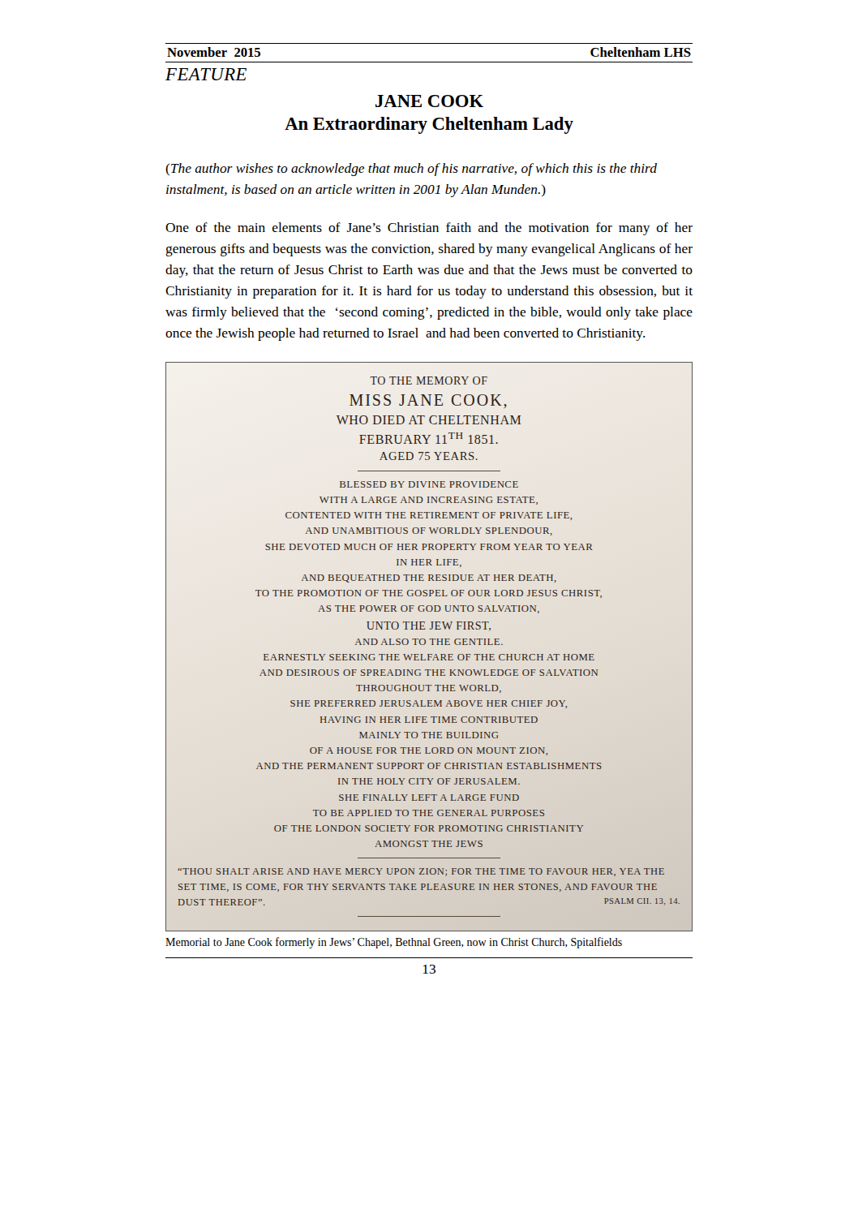November 2015 Cheltenham LHS
FEATURE
JANE COOKAn Extraordinary Cheltenham Lady
(The author wishes to acknowledge that much of his narrative, of which this is the third instalment, is based on an article written in 2001 by Alan Munden.)
One of the main elements of Jane’s Christian faith and the motivation for many of her generous gifts and bequests was the conviction, shared by many evangelical Anglicans of her day, that the return of Jesus Christ to Earth was due and that the Jews must be converted to Christianity in preparation for it. It is hard for us today to understand this obsession, but it was firmly believed that the ‘second coming’, predicted in the bible, would only take place once the Jewish people had returned to Israel and had been converted to Christianity.
To the memory of
Miss Jane Cook,
who died at Cheltenham
February 11th 1851.
Aged 75 years.
Blessed by divine providence
with a large and increasing estate,
contented with the retirement of private life,
and unambitious of worldly splendour,
she devoted much of her property from year to year
in her life,
and bequeathed the residue at her death,
to the promotion of the gospel of our Lord Jesus Christ,
as the power of God unto salvation,
unto the Jew first,
and also to the Gentile.
Earnestly seeking the welfare of the church at home
and desirous of spreading the knowledge of salvation
throughout the world,
she preferred Jerusalem above her chief joy,
having in her life time contributed
mainly to the building
of a house for the Lord on Mount Zion,
and the permanent support of Christian establishments
in the Holy City of Jerusalem.
She finally left a large fund
to be applied to the general purposes
of the London Society for Promoting Christianity
amongst the Jews
“Thou shalt arise and have mercy upon Zion; for the time to favour her, yea the set time, is come, for thy servants take pleasure in her stones, and favour the dust thereof”. Psalm CII. 13, 14.
Memorial to Jane Cook formerly in Jews’ Chapel, Bethnal Green, now in Christ Church, Spitalfields
13